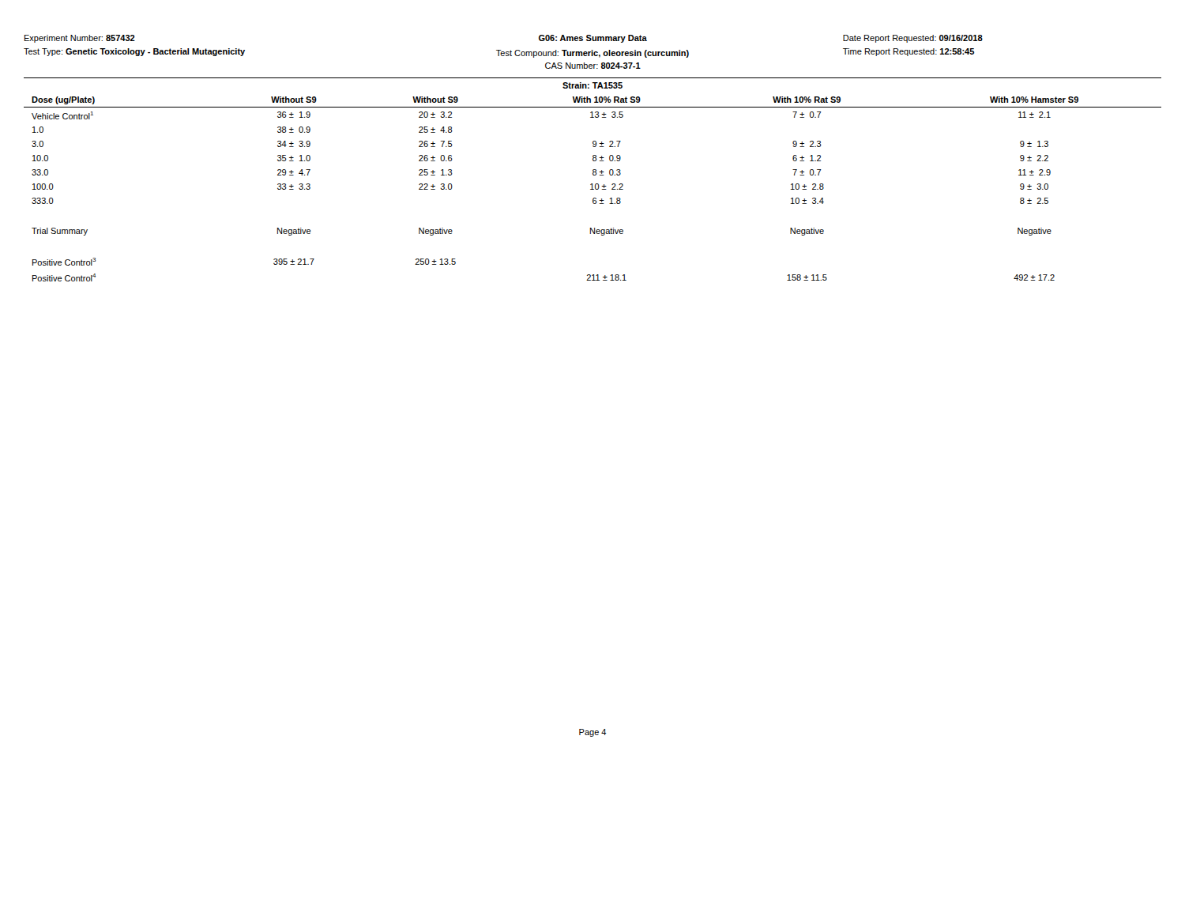Experiment Number: 857432
Test Type: Genetic Toxicology - Bacterial Mutagenicity
G06: Ames Summary Data
Test Compound: Turmeric, oleoresin (curcumin)
CAS Number: 8024-37-1
Date Report Requested: 09/16/2018
Time Report Requested: 12:58:45
| Strain: TA1535 |
| --- |
| Dose (ug/Plate) | Without S9 | Without S9 | With 10% Rat S9 | With 10% Rat S9 | With 10% Hamster S9 |
| Vehicle Control 1 | 36 ± 1.9 | 20 ± 3.2 | 13 ± 3.5 | 7 ± 0.7 | 11 ± 2.1 |
| 1.0 | 38 ± 0.9 | 25 ± 4.8 | | | |
| 3.0 | 34 ± 3.9 | 26 ± 7.5 | 9 ± 2.7 | 9 ± 2.3 | 9 ± 1.3 |
| 10.0 | 35 ± 1.0 | 26 ± 0.6 | 8 ± 0.9 | 6 ± 1.2 | 9 ± 2.2 |
| 33.0 | 29 ± 4.7 | 25 ± 1.3 | 8 ± 0.3 | 7 ± 0.7 | 11 ± 2.9 |
| 100.0 | 33 ± 3.3 | 22 ± 3.0 | 10 ± 2.2 | 10 ± 2.8 | 9 ± 3.0 |
| 333.0 | | | 6 ± 1.8 | 10 ± 3.4 | 8 ± 2.5 |
| Trial Summary | Negative | Negative | Negative | Negative | Negative |
| Positive Control 3 | 395 ± 21.7 | 250 ± 13.5 | | | |
| Positive Control 4 | | | 211 ± 18.1 | 158 ± 11.5 | 492 ± 17.2 |
Page 4